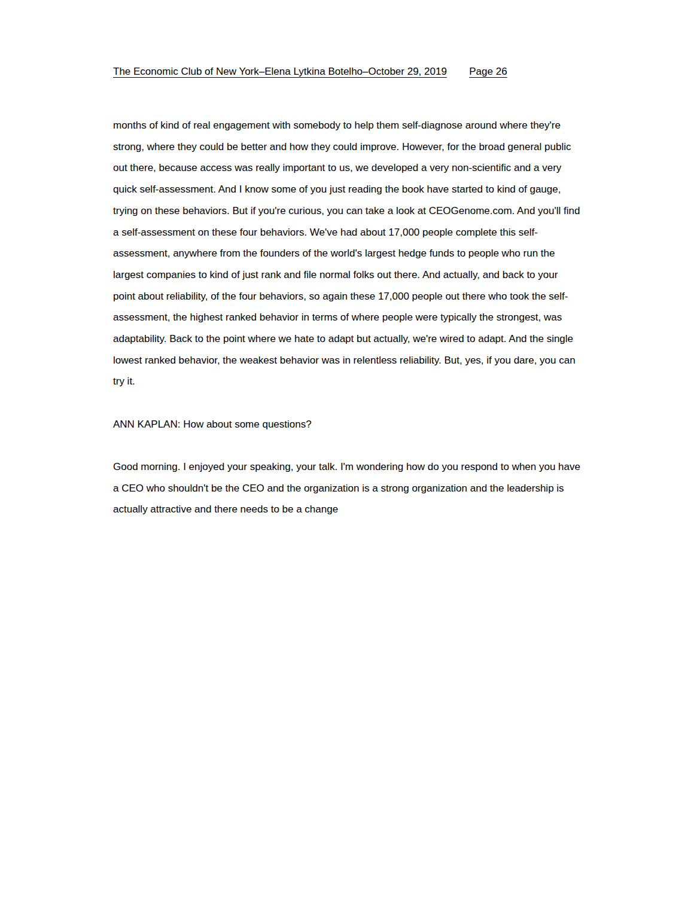The Economic Club of New York–Elena Lytkina Botelho–October 29, 2019Page 26
months of kind of real engagement with somebody to help them self-diagnose around where they're strong, where they could be better and how they could improve. However, for the broad general public out there, because access was really important to us, we developed a very non-scientific and a very quick self-assessment. And I know some of you just reading the book have started to kind of gauge, trying on these behaviors. But if you're curious, you can take a look at CEOGenome.com. And you'll find a self-assessment on these four behaviors. We've had about 17,000 people complete this self-assessment, anywhere from the founders of the world's largest hedge funds to people who run the largest companies to kind of just rank and file normal folks out there. And actually, and back to your point about reliability, of the four behaviors, so again these 17,000 people out there who took the self-assessment, the highest ranked behavior in terms of where people were typically the strongest, was adaptability. Back to the point where we hate to adapt but actually, we're wired to adapt. And the single lowest ranked behavior, the weakest behavior was in relentless reliability. But, yes, if you dare, you can try it.
ANN KAPLAN: How about some questions?
Good morning. I enjoyed your speaking, your talk. I'm wondering how do you respond to when you have a CEO who shouldn't be the CEO and the organization is a strong organization and the leadership is actually attractive and there needs to be a change